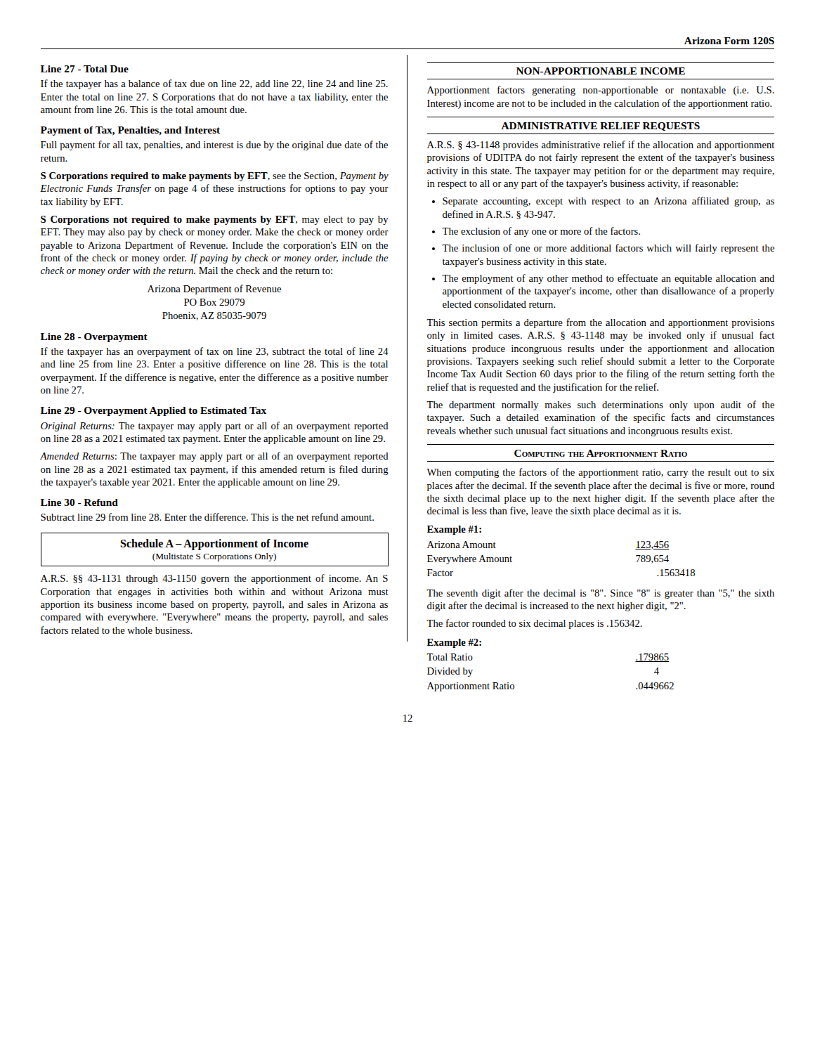Arizona Form 120S
Line 27 - Total Due
If the taxpayer has a balance of tax due on line 22, add line 22, line 24 and line 25. Enter the total on line 27. S Corporations that do not have a tax liability, enter the amount from line 26. This is the total amount due.
Payment of Tax, Penalties, and Interest
Full payment for all tax, penalties, and interest is due by the original due date of the return.
S Corporations required to make payments by EFT, see the Section, Payment by Electronic Funds Transfer on page 4 of these instructions for options to pay your tax liability by EFT.
S Corporations not required to make payments by EFT, may elect to pay by EFT. They may also pay by check or money order. Make the check or money order payable to Arizona Department of Revenue. Include the corporation's EIN on the front of the check or money order. If paying by check or money order, include the check or money order with the return. Mail the check and the return to:
Arizona Department of Revenue
PO Box 29079
Phoenix, AZ 85035-9079
Line 28 - Overpayment
If the taxpayer has an overpayment of tax on line 23, subtract the total of line 24 and line 25 from line 23. Enter a positive difference on line 28. This is the total overpayment. If the difference is negative, enter the difference as a positive number on line 27.
Line 29 - Overpayment Applied to Estimated Tax
Original Returns: The taxpayer may apply part or all of an overpayment reported on line 28 as a 2021 estimated tax payment. Enter the applicable amount on line 29.
Amended Returns: The taxpayer may apply part or all of an overpayment reported on line 28 as a 2021 estimated tax payment, if this amended return is filed during the taxpayer's taxable year 2021. Enter the applicable amount on line 29.
Line 30 - Refund
Subtract line 29 from line 28. Enter the difference. This is the net refund amount.
Schedule A – Apportionment of Income (Multistate S Corporations Only)
A.R.S. §§ 43-1131 through 43-1150 govern the apportionment of income. An S Corporation that engages in activities both within and without Arizona must apportion its business income based on property, payroll, and sales in Arizona as compared with everywhere. "Everywhere" means the property, payroll, and sales factors related to the whole business.
Non-Apportionable Income
Apportionment factors generating non-apportionable or nontaxable (i.e. U.S. Interest) income are not to be included in the calculation of the apportionment ratio.
Administrative Relief Requests
A.R.S. § 43-1148 provides administrative relief if the allocation and apportionment provisions of UDITPA do not fairly represent the extent of the taxpayer's business activity in this state. The taxpayer may petition for or the department may require, in respect to all or any part of the taxpayer's business activity, if reasonable:
Separate accounting, except with respect to an Arizona affiliated group, as defined in A.R.S. § 43-947.
The exclusion of any one or more of the factors.
The inclusion of one or more additional factors which will fairly represent the taxpayer's business activity in this state.
The employment of any other method to effectuate an equitable allocation and apportionment of the taxpayer's income, other than disallowance of a properly elected consolidated return.
This section permits a departure from the allocation and apportionment provisions only in limited cases. A.R.S. § 43-1148 may be invoked only if unusual fact situations produce incongruous results under the apportionment and allocation provisions. Taxpayers seeking such relief should submit a letter to the Corporate Income Tax Audit Section 60 days prior to the filing of the return setting forth the relief that is requested and the justification for the relief.
The department normally makes such determinations only upon audit of the taxpayer. Such a detailed examination of the specific facts and circumstances reveals whether such unusual fact situations and incongruous results exist.
Computing the Apportionment Ratio
When computing the factors of the apportionment ratio, carry the result out to six places after the decimal. If the seventh place after the decimal is five or more, round the sixth decimal place up to the next higher digit. If the seventh place after the decimal is less than five, leave the sixth place decimal as it is.
Example #1:
| Arizona Amount | 123,456 |
| Everywhere Amount | 789,654 |
| Factor | .1563418 |
The seventh digit after the decimal is "8". Since "8" is greater than "5," the sixth digit after the decimal is increased to the next higher digit, "2".
The factor rounded to six decimal places is .156342.
Example #2:
| Total Ratio | .179865 |
| Divided by | 4 |
| Apportionment Ratio | .0449662 |
12